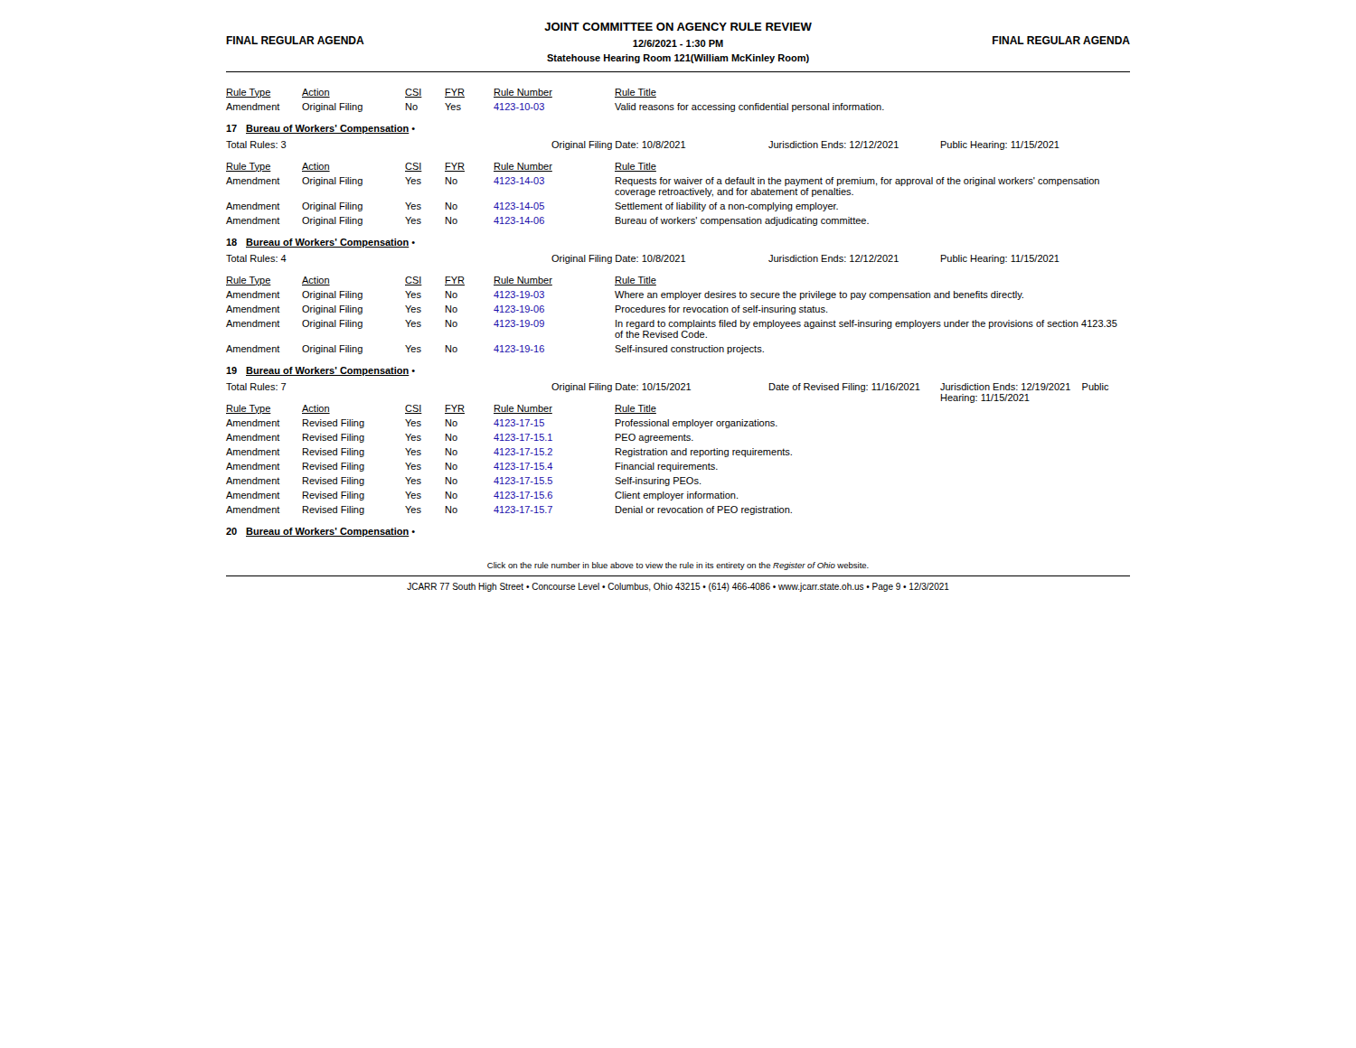JOINT COMMITTEE ON AGENCY RULE REVIEW
12/6/2021 - 1:30 PM
Statehouse Hearing Room 121(William McKinley Room)
FINAL REGULAR AGENDA
FINAL REGULAR AGENDA
| Rule Type | Action | CSI | FYR | Rule Number | Rule Title |
| Amendment | Original Filing | No | Yes | 4123-10-03 | Valid reasons for accessing confidential personal information. |
17 Bureau of Workers' Compensation •
Total Rules: 3 Original Filing Date: 10/8/2021 Jurisdiction Ends: 12/12/2021 Public Hearing: 11/15/2021
| Rule Type | Action | CSI | FYR | Rule Number | Rule Title |
| Amendment | Original Filing | Yes | No | 4123-14-03 | Requests for waiver of a default in the payment of premium, for approval of the original workers' compensation coverage retroactively, and for abatement of penalties. |
| Amendment | Original Filing | Yes | No | 4123-14-05 | Settlement of liability of a non-complying employer. |
| Amendment | Original Filing | Yes | No | 4123-14-06 | Bureau of workers' compensation adjudicating committee. |
18 Bureau of Workers' Compensation •
Total Rules: 4 Original Filing Date: 10/8/2021 Jurisdiction Ends: 12/12/2021 Public Hearing: 11/15/2021
| Rule Type | Action | CSI | FYR | Rule Number | Rule Title |
| Amendment | Original Filing | Yes | No | 4123-19-03 | Where an employer desires to secure the privilege to pay compensation and benefits directly. |
| Amendment | Original Filing | Yes | No | 4123-19-06 | Procedures for revocation of self-insuring status. |
| Amendment | Original Filing | Yes | No | 4123-19-09 | In regard to complaints filed by employees against self-insuring employers under the provisions of section 4123.35 of the Revised Code. |
| Amendment | Original Filing | Yes | No | 4123-19-16 | Self-insured construction projects. |
19 Bureau of Workers' Compensation •
Total Rules: 7 Original Filing Date: 10/15/2021 Date of Revised Filing: 11/16/2021 Jurisdiction Ends: 12/19/2021 Public Hearing: 11/15/2021
| Rule Type | Action | CSI | FYR | Rule Number | Rule Title |
| Amendment | Revised Filing | Yes | No | 4123-17-15 | Professional employer organizations. |
| Amendment | Revised Filing | Yes | No | 4123-17-15.1 | PEO agreements. |
| Amendment | Revised Filing | Yes | No | 4123-17-15.2 | Registration and reporting requirements. |
| Amendment | Revised Filing | Yes | No | 4123-17-15.4 | Financial requirements. |
| Amendment | Revised Filing | Yes | No | 4123-17-15.5 | Self-insuring PEOs. |
| Amendment | Revised Filing | Yes | No | 4123-17-15.6 | Client employer information. |
| Amendment | Revised Filing | Yes | No | 4123-17-15.7 | Denial or revocation of PEO registration. |
20 Bureau of Workers' Compensation •
Click on the rule number in blue above to view the rule in its entirety on the Register of Ohio website.
JCARR 77 South High Street • Concourse Level • Columbus, Ohio 43215 • (614) 466-4086 • www.jcarr.state.oh.us • Page 9 • 12/3/2021